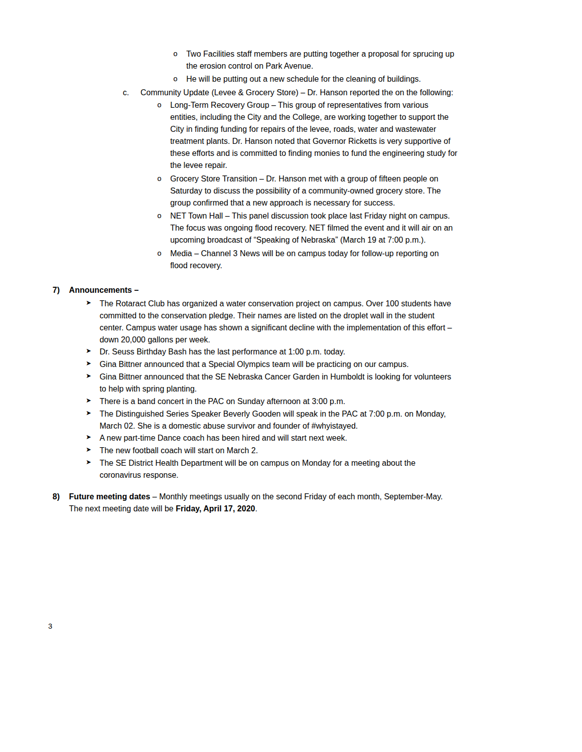Two Facilities staff members are putting together a proposal for sprucing up the erosion control on Park Avenue.
He will be putting out a new schedule for the cleaning of buildings.
Community Update (Levee & Grocery Store) – Dr. Hanson reported the on the following:
Long-Term Recovery Group – This group of representatives from various entities, including the City and the College, are working together to support the City in finding funding for repairs of the levee, roads, water and wastewater treatment plants. Dr. Hanson noted that Governor Ricketts is very supportive of these efforts and is committed to finding monies to fund the engineering study for the levee repair.
Grocery Store Transition – Dr. Hanson met with a group of fifteen people on Saturday to discuss the possibility of a community-owned grocery store. The group confirmed that a new approach is necessary for success.
NET Town Hall – This panel discussion took place last Friday night on campus. The focus was ongoing flood recovery. NET filmed the event and it will air on an upcoming broadcast of “Speaking of Nebraska” (March 19 at 7:00 p.m.).
Media – Channel 3 News will be on campus today for follow-up reporting on flood recovery.
7) Announcements –
The Rotaract Club has organized a water conservation project on campus. Over 100 students have committed to the conservation pledge. Their names are listed on the droplet wall in the student center. Campus water usage has shown a significant decline with the implementation of this effort – down 20,000 gallons per week.
Dr. Seuss Birthday Bash has the last performance at 1:00 p.m. today.
Gina Bittner announced that a Special Olympics team will be practicing on our campus.
Gina Bittner announced that the SE Nebraska Cancer Garden in Humboldt is looking for volunteers to help with spring planting.
There is a band concert in the PAC on Sunday afternoon at 3:00 p.m.
The Distinguished Series Speaker Beverly Gooden will speak in the PAC at 7:00 p.m. on Monday, March 02. She is a domestic abuse survivor and founder of #whyistayed.
A new part-time Dance coach has been hired and will start next week.
The new football coach will start on March 2.
The SE District Health Department will be on campus on Monday for a meeting about the coronavirus response.
8) Future meeting dates – Monthly meetings usually on the second Friday of each month, September-May. The next meeting date will be Friday, April 17, 2020.
3